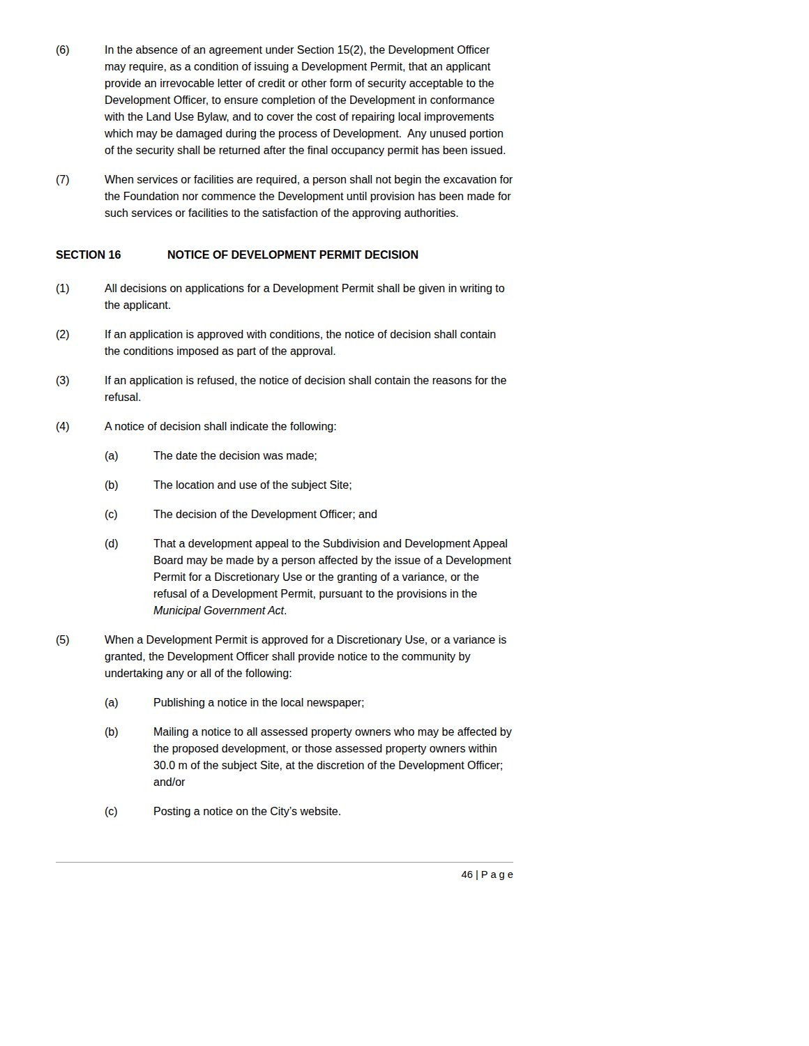(6)
In the absence of an agreement under Section 15(2), the Development Officer may require, as a condition of issuing a Development Permit, that an applicant provide an irrevocable letter of credit or other form of security acceptable to the Development Officer, to ensure completion of the Development in conformance with the Land Use Bylaw, and to cover the cost of repairing local improvements which may be damaged during the process of Development. Any unused portion of the security shall be returned after the final occupancy permit has been issued.
(7)
When services or facilities are required, a person shall not begin the excavation for the Foundation nor commence the Development until provision has been made for such services or facilities to the satisfaction of the approving authorities.
SECTION 16 NOTICE OF DEVELOPMENT PERMIT DECISION
(1)
All decisions on applications for a Development Permit shall be given in writing to the applicant.
(2)
If an application is approved with conditions, the notice of decision shall contain the conditions imposed as part of the approval.
(3)
If an application is refused, the notice of decision shall contain the reasons for the refusal.
(4)
A notice of decision shall indicate the following:
(a)
The date the decision was made;
(b)
The location and use of the subject Site;
(c)
The decision of the Development Officer; and
(d)
That a development appeal to the Subdivision and Development Appeal Board may be made by a person affected by the issue of a Development Permit for a Discretionary Use or the granting of a variance, or the refusal of a Development Permit, pursuant to the provisions in the Municipal Government Act.
(5)
When a Development Permit is approved for a Discretionary Use, or a variance is granted, the Development Officer shall provide notice to the community by undertaking any or all of the following:
(a)
Publishing a notice in the local newspaper;
(b)
Mailing a notice to all assessed property owners who may be affected by the proposed development, or those assessed property owners within 30.0 m of the subject Site, at the discretion of the Development Officer; and/or
(c)
Posting a notice on the City’s website.
46 | P a g e